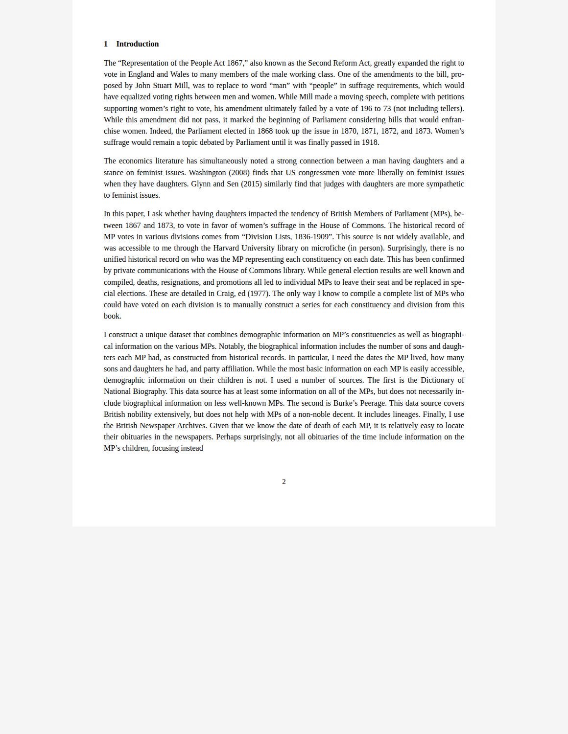1 Introduction
The “Representation of the People Act 1867,” also known as the Second Reform Act, greatly expanded the right to vote in England and Wales to many members of the male working class. One of the amendments to the bill, proposed by John Stuart Mill, was to replace to word “man” with “people” in suffrage requirements, which would have equalized voting rights between men and women. While Mill made a moving speech, complete with petitions supporting women’s right to vote, his amendment ultimately failed by a vote of 196 to 73 (not including tellers). While this amendment did not pass, it marked the beginning of Parliament considering bills that would enfranchise women. Indeed, the Parliament elected in 1868 took up the issue in 1870, 1871, 1872, and 1873. Women’s suffrage would remain a topic debated by Parliament until it was finally passed in 1918.
The economics literature has simultaneously noted a strong connection between a man having daughters and a stance on feminist issues. Washington (2008) finds that US congressmen vote more liberally on feminist issues when they have daughters. Glynn and Sen (2015) similarly find that judges with daughters are more sympathetic to feminist issues.
In this paper, I ask whether having daughters impacted the tendency of British Members of Parliament (MPs), between 1867 and 1873, to vote in favor of women’s suffrage in the House of Commons. The historical record of MP votes in various divisions comes from “Division Lists, 1836-1909”. This source is not widely available, and was accessible to me through the Harvard University library on microfiche (in person). Surprisingly, there is no unified historical record on who was the MP representing each constituency on each date. This has been confirmed by private communications with the House of Commons library. While general election results are well known and compiled, deaths, resignations, and promotions all led to individual MPs to leave their seat and be replaced in special elections. These are detailed in Craig, ed (1977). The only way I know to compile a complete list of MPs who could have voted on each division is to manually construct a series for each constituency and division from this book.
I construct a unique dataset that combines demographic information on MP’s constituencies as well as biographical information on the various MPs. Notably, the biographical information includes the number of sons and daughters each MP had, as constructed from historical records. In particular, I need the dates the MP lived, how many sons and daughters he had, and party affiliation. While the most basic information on each MP is easily accessible, demographic information on their children is not. I used a number of sources. The first is the Dictionary of National Biography. This data source has at least some information on all of the MPs, but does not necessarily include biographical information on less well-known MPs. The second is Burke’s Peerage. This data source covers British nobility extensively, but does not help with MPs of a non-noble decent. It includes lineages. Finally, I use the British Newspaper Archives. Given that we know the date of death of each MP, it is relatively easy to locate their obituaries in the newspapers. Perhaps surprisingly, not all obituaries of the time include information on the MP’s children, focusing instead
2